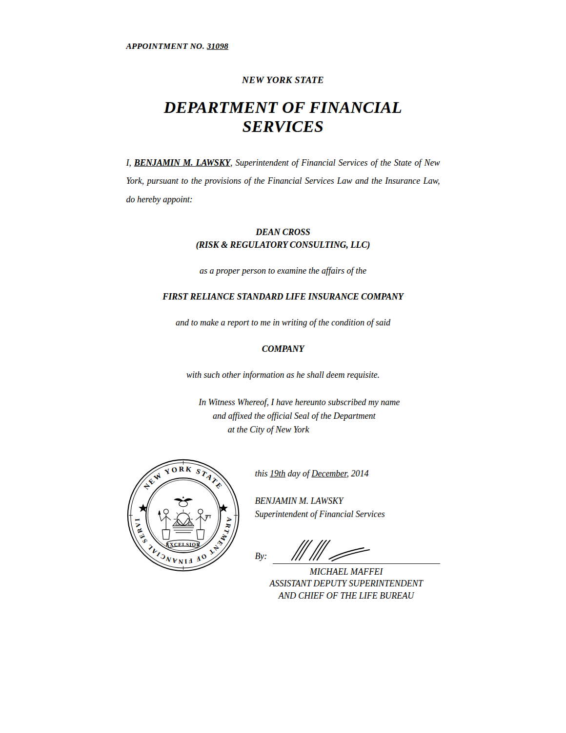APPOINTMENT NO. 31098
NEW YORK STATE
DEPARTMENT OF FINANCIAL SERVICES
I, BENJAMIN M. LAWSKY, Superintendent of Financial Services of the State of New York, pursuant to the provisions of the Financial Services Law and the Insurance Law, do hereby appoint:
DEAN CROSS
(RISK & REGULATORY CONSULTING, LLC)
as a proper person to examine the affairs of the
FIRST RELIANCE STANDARD LIFE INSURANCE COMPANY
and to make a report to me in writing of the condition of said
COMPANY
with such other information as he shall deem requisite.
In Witness Whereof, I have hereunto subscribed my name
and affixed the official Seal of the Department
at the City of New York
NEW YORK STATE DEPARTMENT OF FINANCIAL SERVICES EXCELSIOR
this 19th day of December, 2014
BENJAMIN M. LAWSKY
Superintendent of Financial Services
By:
MICHAEL MAFFEI
ASSISTANT DEPUTY SUPERINTENDENT
AND CHIEF OF THE LIFE BUREAU